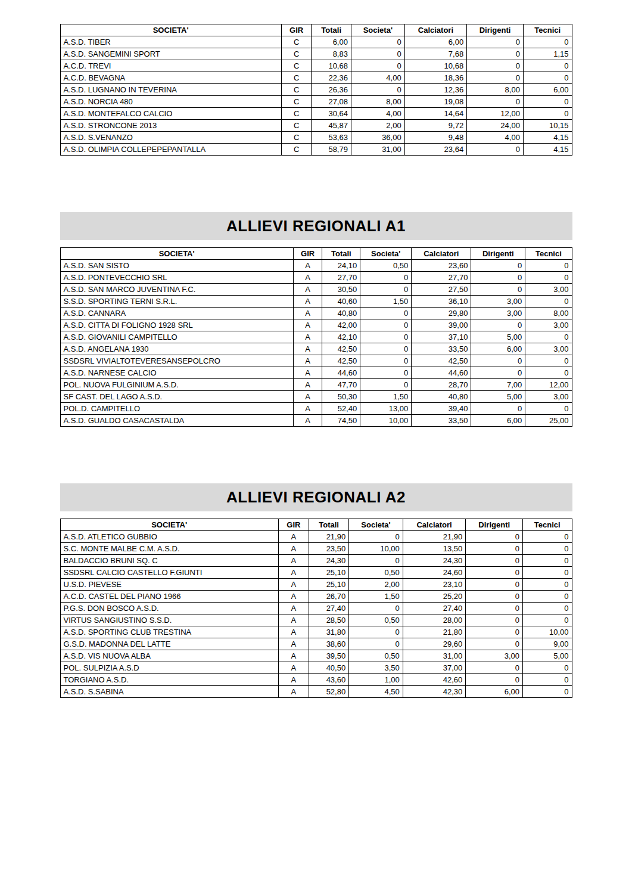| SOCIETA' | GIR | Totali | Societa' | Calciatori | Dirigenti | Tecnici |
| --- | --- | --- | --- | --- | --- | --- |
| A.S.D. TIBER | C | 6,00 | 0 | 6,00 | 0 | 0 |
| A.S.D. SANGEMINI SPORT | C | 8,83 | 0 | 7,68 | 0 | 1,15 |
| A.C.D. TREVI | C | 10,68 | 0 | 10,68 | 0 | 0 |
| A.C.D. BEVAGNA | C | 22,36 | 4,00 | 18,36 | 0 | 0 |
| A.S.D. LUGNANO IN TEVERINA | C | 26,36 | 0 | 12,36 | 8,00 | 6,00 |
| A.S.D. NORCIA 480 | C | 27,08 | 8,00 | 19,08 | 0 | 0 |
| A.S.D. MONTEFALCO CALCIO | C | 30,64 | 4,00 | 14,64 | 12,00 | 0 |
| A.S.D. STRONCONE 2013 | C | 45,87 | 2,00 | 9,72 | 24,00 | 10,15 |
| A.S.D. S.VENANZO | C | 53,63 | 36,00 | 9,48 | 4,00 | 4,15 |
| A.S.D. OLIMPIA COLLEPEPEPANTALLA | C | 58,79 | 31,00 | 23,64 | 0 | 4,15 |
ALLIEVI REGIONALI A1
| SOCIETA' | GIR | Totali | Societa' | Calciatori | Dirigenti | Tecnici |
| --- | --- | --- | --- | --- | --- | --- |
| A.S.D. SAN SISTO | A | 24,10 | 0,50 | 23,60 | 0 | 0 |
| A.S.D. PONTEVECCHIO SRL | A | 27,70 | 0 | 27,70 | 0 | 0 |
| A.S.D. SAN MARCO JUVENTINA F.C. | A | 30,50 | 0 | 27,50 | 0 | 3,00 |
| S.S.D. SPORTING TERNI S.R.L. | A | 40,60 | 1,50 | 36,10 | 3,00 | 0 |
| A.S.D. CANNARA | A | 40,80 | 0 | 29,80 | 3,00 | 8,00 |
| A.S.D. CITTA DI FOLIGNO 1928 SRL | A | 42,00 | 0 | 39,00 | 0 | 3,00 |
| A.S.D. GIOVANILI CAMPITELLO | A | 42,10 | 0 | 37,10 | 5,00 | 0 |
| A.S.D. ANGELANA 1930 | A | 42,50 | 0 | 33,50 | 6,00 | 3,00 |
| SSDSRL VIVIALTOTEVERESANSEPOLCRO | A | 42,50 | 0 | 42,50 | 0 | 0 |
| A.S.D. NARNESE CALCIO | A | 44,60 | 0 | 44,60 | 0 | 0 |
| POL. NUOVA FULGINIUM A.S.D. | A | 47,70 | 0 | 28,70 | 7,00 | 12,00 |
| SF CAST. DEL LAGO A.S.D. | A | 50,30 | 1,50 | 40,80 | 5,00 | 3,00 |
| POL.D. CAMPITELLO | A | 52,40 | 13,00 | 39,40 | 0 | 0 |
| A.S.D. GUALDO CASACASTALDA | A | 74,50 | 10,00 | 33,50 | 6,00 | 25,00 |
ALLIEVI REGIONALI A2
| SOCIETA' | GIR | Totali | Societa' | Calciatori | Dirigenti | Tecnici |
| --- | --- | --- | --- | --- | --- | --- |
| A.S.D. ATLETICO GUBBIO | A | 21,90 | 0 | 21,90 | 0 | 0 |
| S.C. MONTE MALBE C.M. A.S.D. | A | 23,50 | 10,00 | 13,50 | 0 | 0 |
| BALDACCIO BRUNI SQ. C | A | 24,30 | 0 | 24,30 | 0 | 0 |
| SSDSRL CALCIO CASTELLO F.GIUNTI | A | 25,10 | 0,50 | 24,60 | 0 | 0 |
| U.S.D. PIEVESE | A | 25,10 | 2,00 | 23,10 | 0 | 0 |
| A.C.D. CASTEL DEL PIANO 1966 | A | 26,70 | 1,50 | 25,20 | 0 | 0 |
| P.G.S. DON BOSCO A.S.D. | A | 27,40 | 0 | 27,40 | 0 | 0 |
| VIRTUS SANGIUSTINO S.S.D. | A | 28,50 | 0,50 | 28,00 | 0 | 0 |
| A.S.D. SPORTING CLUB TRESTINA | A | 31,80 | 0 | 21,80 | 0 | 10,00 |
| G.S.D. MADONNA DEL LATTE | A | 38,60 | 0 | 29,60 | 0 | 9,00 |
| A.S.D. VIS NUOVA ALBA | A | 39,50 | 0,50 | 31,00 | 3,00 | 5,00 |
| POL. SULPIZIA A.S.D | A | 40,50 | 3,50 | 37,00 | 0 | 0 |
| TORGIANO A.S.D. | A | 43,60 | 1,00 | 42,60 | 0 | 0 |
| A.S.D. S.SABINA | A | 52,80 | 4,50 | 42,30 | 6,00 | 0 |